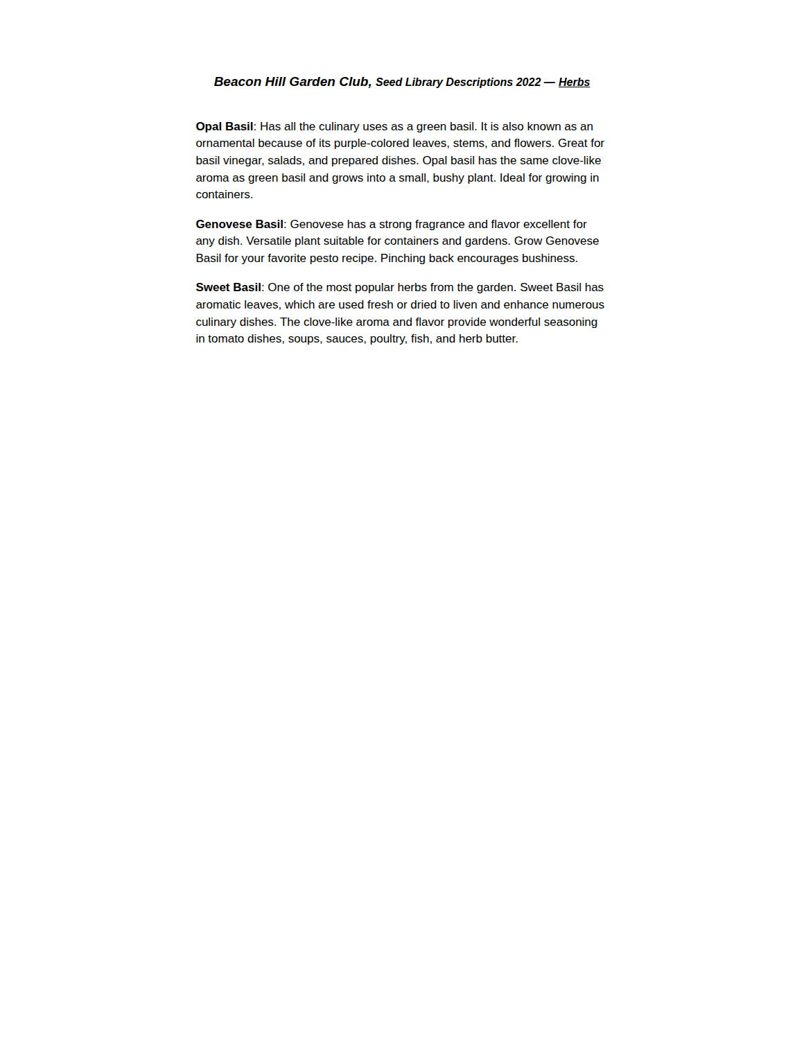Beacon Hill Garden Club, Seed Library Descriptions 2022 — Herbs
Opal Basil: Has all the culinary uses as a green basil. It is also known as an ornamental because of its purple-colored leaves, stems, and flowers. Great for basil vinegar, salads, and prepared dishes. Opal basil has the same clove-like aroma as green basil and grows into a small, bushy plant. Ideal for growing in containers.
Genovese Basil: Genovese has a strong fragrance and flavor excellent for any dish. Versatile plant suitable for containers and gardens. Grow Genovese Basil for your favorite pesto recipe. Pinching back encourages bushiness.
Sweet Basil: One of the most popular herbs from the garden. Sweet Basil has aromatic leaves, which are used fresh or dried to liven and enhance numerous culinary dishes. The clove-like aroma and flavor provide wonderful seasoning in tomato dishes, soups, sauces, poultry, fish, and herb butter.